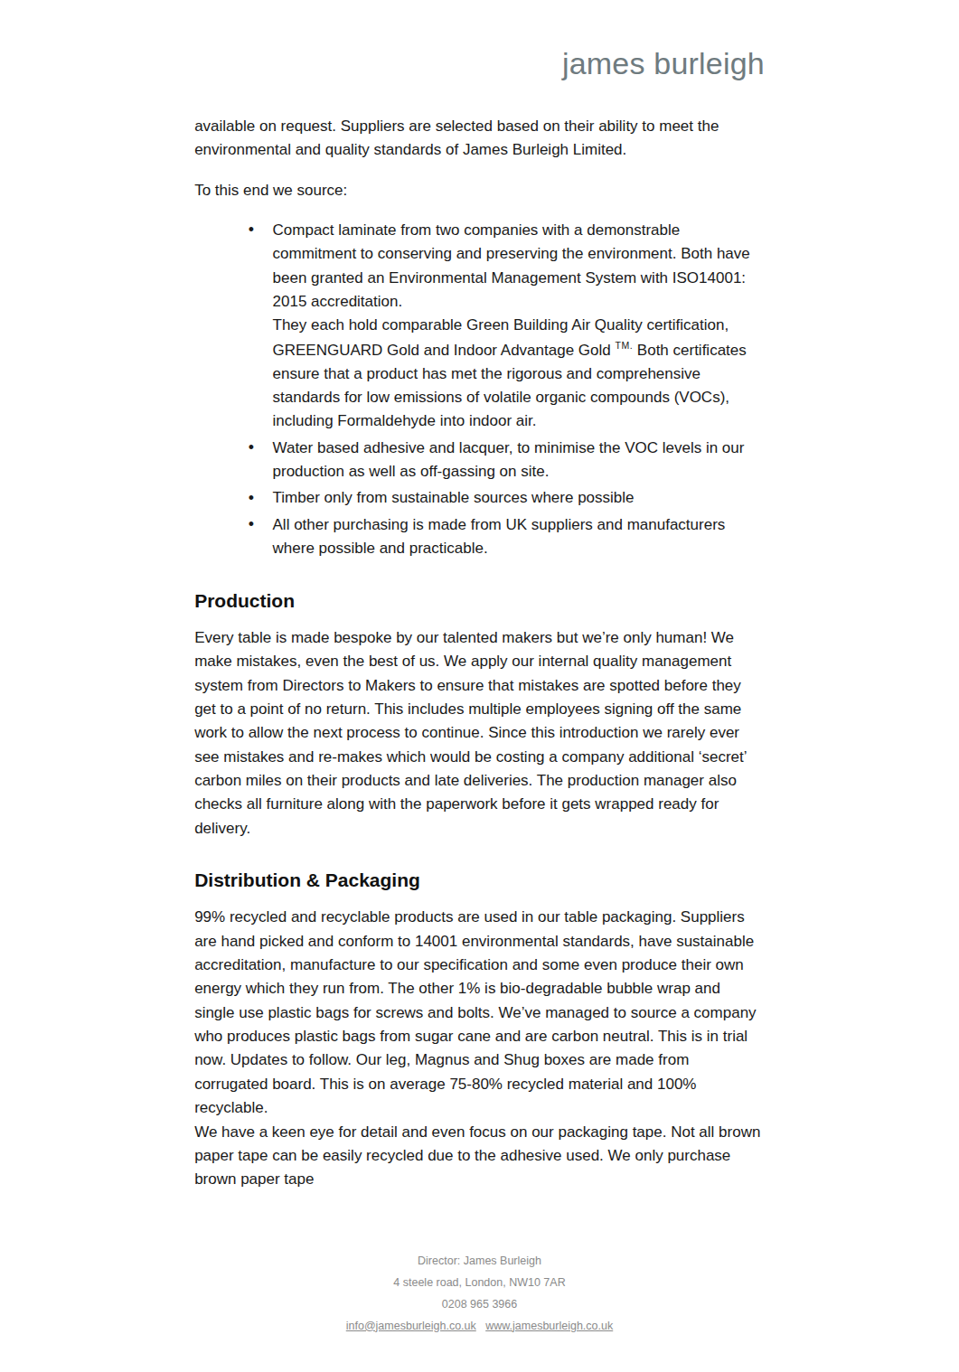james burleigh
available on request. Suppliers are selected based on their ability to meet the environmental and quality standards of James Burleigh Limited.
To this end we source:
Compact laminate from two companies with a demonstrable commitment to conserving and preserving the environment. Both have been granted an Environmental Management System with ISO14001: 2015 accreditation.
They each hold comparable Green Building Air Quality certification, GREENGUARD Gold and Indoor Advantage Gold TM. Both certificates ensure that a product has met the rigorous and comprehensive standards for low emissions of volatile organic compounds (VOCs), including Formaldehyde into indoor air.
Water based adhesive and lacquer, to minimise the VOC levels in our production as well as off-gassing on site.
Timber only from sustainable sources where possible
All other purchasing is made from UK suppliers and manufacturers where possible and practicable.
Production
Every table is made bespoke by our talented makers but we’re only human! We make mistakes, even the best of us. We apply our internal quality management system from Directors to Makers to ensure that mistakes are spotted before they get to a point of no return. This includes multiple employees signing off the same work to allow the next process to continue. Since this introduction we rarely ever see mistakes and re-makes which would be costing a company additional ‘secret’ carbon miles on their products and late deliveries. The production manager also checks all furniture along with the paperwork before it gets wrapped ready for delivery.
Distribution & Packaging
99% recycled and recyclable products are used in our table packaging. Suppliers are hand picked and conform to 14001 environmental standards, have sustainable accreditation, manufacture to our specification and some even produce their own energy which they run from. The other 1% is bio-degradable bubble wrap and single use plastic bags for screws and bolts. We’ve managed to source a company who produces plastic bags from sugar cane and are carbon neutral. This is in trial now. Updates to follow. Our leg, Magnus and Shug boxes are made from corrugated board. This is on average 75-80% recycled material and 100% recyclable.
We have a keen eye for detail and even focus on our packaging tape. Not all brown paper tape can be easily recycled due to the adhesive used. We only purchase brown paper tape
Director: James Burleigh 4 steele road, London, NW10 7AR 0208 965 3966 info@jamesburleigh.co.uk www.jamesburleigh.co.uk